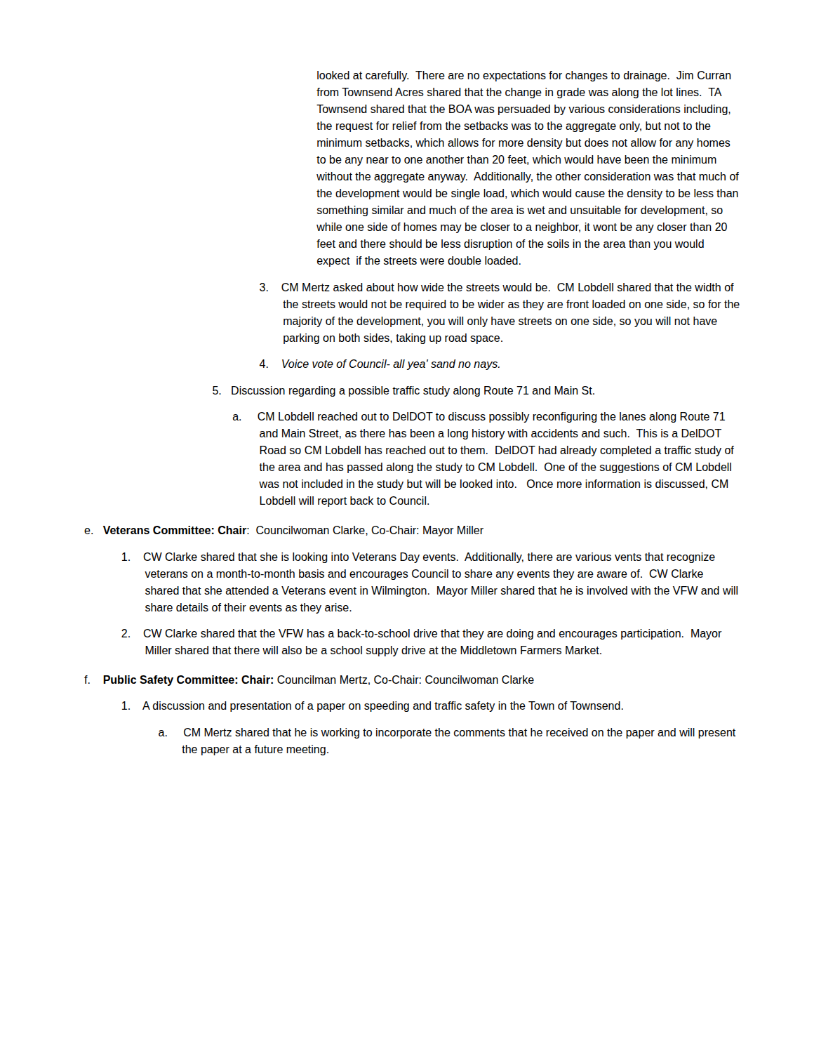looked at carefully. There are no expectations for changes to drainage. Jim Curran from Townsend Acres shared that the change in grade was along the lot lines. TA Townsend shared that the BOA was persuaded by various considerations including, the request for relief from the setbacks was to the aggregate only, but not to the minimum setbacks, which allows for more density but does not allow for any homes to be any near to one another than 20 feet, which would have been the minimum without the aggregate anyway. Additionally, the other consideration was that much of the development would be single load, which would cause the density to be less than something similar and much of the area is wet and unsuitable for development, so while one side of homes may be closer to a neighbor, it wont be any closer than 20 feet and there should be less disruption of the soils in the area than you would expect if the streets were double loaded.
3. CM Mertz asked about how wide the streets would be. CM Lobdell shared that the width of the streets would not be required to be wider as they are front loaded on one side, so for the majority of the development, you will only have streets on one side, so you will not have parking on both sides, taking up road space.
4. Voice vote of Council- all yea' sand no nays.
5. Discussion regarding a possible traffic study along Route 71 and Main St.
a. CM Lobdell reached out to DelDOT to discuss possibly reconfiguring the lanes along Route 71 and Main Street, as there has been a long history with accidents and such. This is a DelDOT Road so CM Lobdell has reached out to them. DelDOT had already completed a traffic study of the area and has passed along the study to CM Lobdell. One of the suggestions of CM Lobdell was not included in the study but will be looked into. Once more information is discussed, CM Lobdell will report back to Council.
e. Veterans Committee: Chair: Councilwoman Clarke, Co-Chair: Mayor Miller
1. CW Clarke shared that she is looking into Veterans Day events. Additionally, there are various vents that recognize veterans on a month-to-month basis and encourages Council to share any events they are aware of. CW Clarke shared that she attended a Veterans event in Wilmington. Mayor Miller shared that he is involved with the VFW and will share details of their events as they arise.
2. CW Clarke shared that the VFW has a back-to-school drive that they are doing and encourages participation. Mayor Miller shared that there will also be a school supply drive at the Middletown Farmers Market.
f. Public Safety Committee: Chair: Councilman Mertz, Co-Chair: Councilwoman Clarke
1. A discussion and presentation of a paper on speeding and traffic safety in the Town of Townsend.
a. CM Mertz shared that he is working to incorporate the comments that he received on the paper and will present the paper at a future meeting.